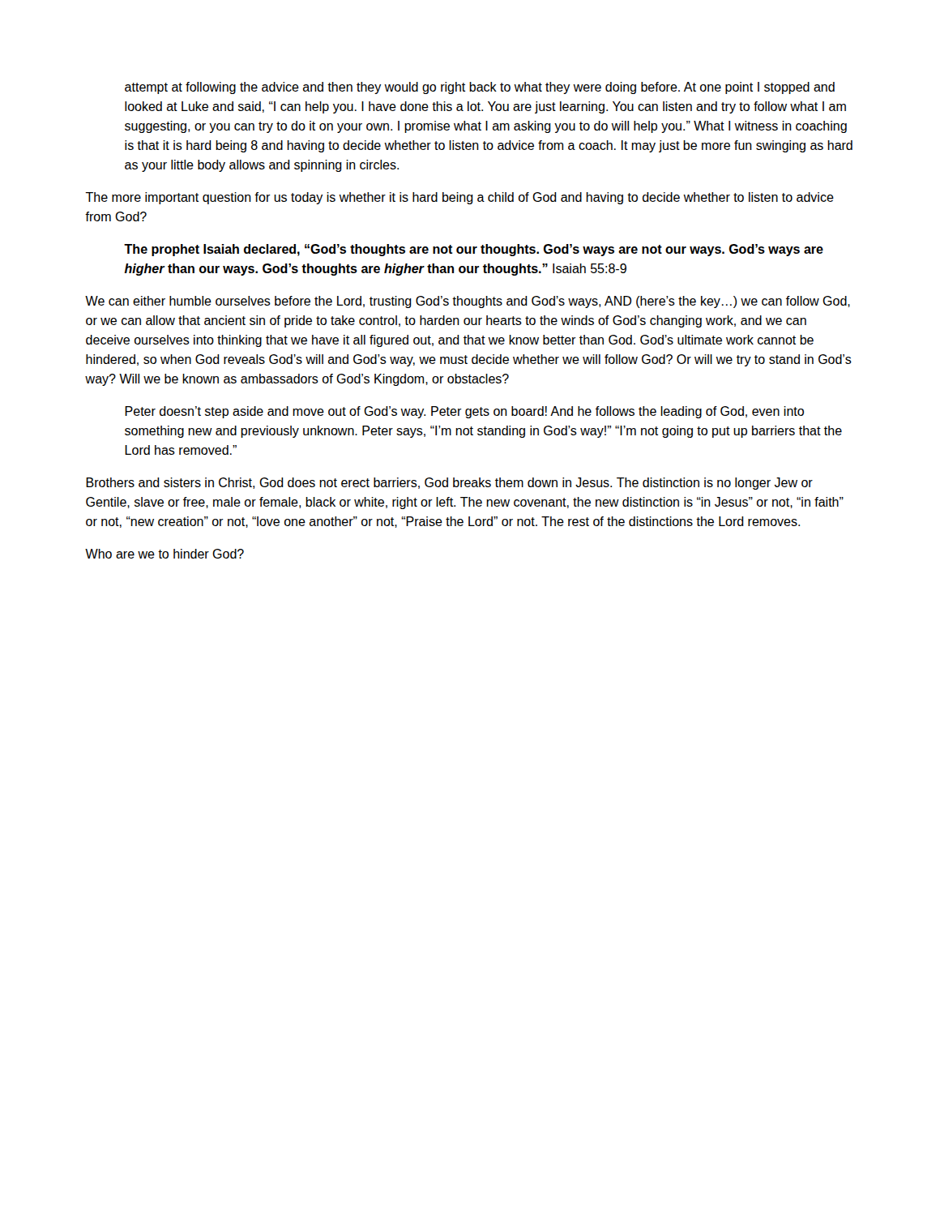attempt at following the advice and then they would go right back to what they were doing before. At one point I stopped and looked at Luke and said, “I can help you. I have done this a lot. You are just learning. You can listen and try to follow what I am suggesting, or you can try to do it on your own. I promise what I am asking you to do will help you.” What I witness in coaching is that it is hard being 8 and having to decide whether to listen to advice from a coach. It may just be more fun swinging as hard as your little body allows and spinning in circles.
The more important question for us today is whether it is hard being a child of God and having to decide whether to listen to advice from God?
The prophet Isaiah declared, “God’s thoughts are not our thoughts. God’s ways are not our ways. God’s ways are higher than our ways. God’s thoughts are higher than our thoughts.” Isaiah 55:8-9
We can either humble ourselves before the Lord, trusting God’s thoughts and God’s ways, AND (here’s the key…) we can follow God, or we can allow that ancient sin of pride to take control, to harden our hearts to the winds of God’s changing work, and we can deceive ourselves into thinking that we have it all figured out, and that we know better than God. God’s ultimate work cannot be hindered, so when God reveals God’s will and God’s way, we must decide whether we will follow God? Or will we try to stand in God’s way? Will we be known as ambassadors of God’s Kingdom, or obstacles?
Peter doesn’t step aside and move out of God’s way. Peter gets on board! And he follows the leading of God, even into something new and previously unknown. Peter says, “I’m not standing in God’s way!” “I’m not going to put up barriers that the Lord has removed.”
Brothers and sisters in Christ, God does not erect barriers, God breaks them down in Jesus. The distinction is no longer Jew or Gentile, slave or free, male or female, black or white, right or left. The new covenant, the new distinction is “in Jesus” or not, “in faith” or not, “new creation” or not, “love one another” or not, “Praise the Lord” or not. The rest of the distinctions the Lord removes.
Who are we to hinder God?